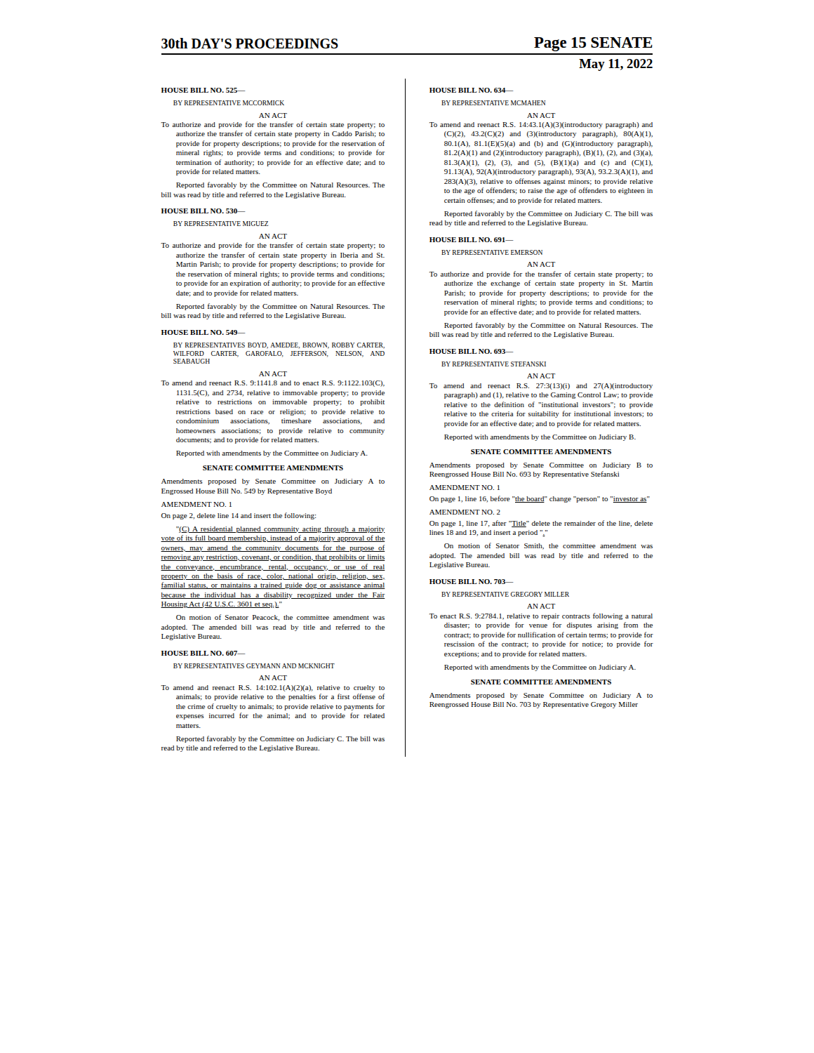30th DAY'S PROCEEDINGS
Page 15 SENATE
May 11, 2022
HOUSE BILL NO. 525—
BY REPRESENTATIVE MCCORMICK
AN ACT
To authorize and provide for the transfer of certain state property; to authorize the transfer of certain state property in Caddo Parish; to provide for property descriptions; to provide for the reservation of mineral rights; to provide terms and conditions; to provide for termination of authority; to provide for an effective date; and to provide for related matters.
Reported favorably by the Committee on Natural Resources. The bill was read by title and referred to the Legislative Bureau.
HOUSE BILL NO. 530—
BY REPRESENTATIVE MIGUEZ
AN ACT
To authorize and provide for the transfer of certain state property; to authorize the transfer of certain state property in Iberia and St. Martin Parish; to provide for property descriptions; to provide for the reservation of mineral rights; to provide terms and conditions; to provide for an expiration of authority; to provide for an effective date; and to provide for related matters.
Reported favorably by the Committee on Natural Resources. The bill was read by title and referred to the Legislative Bureau.
HOUSE BILL NO. 549—
BY REPRESENTATIVES BOYD, AMEDEE, BROWN, ROBBY CARTER, WILFORD CARTER, GAROFALO, JEFFERSON, NELSON, AND SEABAUGH
AN ACT
To amend and reenact R.S. 9:1141.8 and to enact R.S. 9:1122.103(C), 1131.5(C), and 2734, relative to immovable property; to provide relative to restrictions on immovable property; to prohibit restrictions based on race or religion; to provide relative to condominium associations, timeshare associations, and homeowners associations; to provide relative to community documents; and to provide for related matters.
Reported with amendments by the Committee on Judiciary A.
SENATE COMMITTEE AMENDMENTS
Amendments proposed by Senate Committee on Judiciary A to Engrossed House Bill No. 549 by Representative Boyd
AMENDMENT NO. 1
On page 2, delete line 14 and insert the following:
"(C) A residential planned community acting through a majority vote of its full board membership, instead of a majority approval of the owners, may amend the community documents for the purpose of removing any restriction, covenant, or condition, that prohibits or limits the conveyance, encumbrance, rental, occupancy, or use of real property on the basis of race, color, national origin, religion, sex, familial status, or maintains a trained guide dog or assistance animal because the individual has a disability recognized under the Fair Housing Act (42 U.S.C. 3601 et seq.)."
On motion of Senator Peacock, the committee amendment was adopted. The amended bill was read by title and referred to the Legislative Bureau.
HOUSE BILL NO. 607—
BY REPRESENTATIVES GEYMANN AND MCKNIGHT
AN ACT
To amend and reenact R.S. 14:102.1(A)(2)(a), relative to cruelty to animals; to provide relative to the penalties for a first offense of the crime of cruelty to animals; to provide relative to payments for expenses incurred for the animal; and to provide for related matters.
Reported favorably by the Committee on Judiciary C. The bill was read by title and referred to the Legislative Bureau.
HOUSE BILL NO. 634—
BY REPRESENTATIVE MCMAHEN
AN ACT
To amend and reenact R.S. 14:43.1(A)(3)(introductory paragraph) and (C)(2), 43.2(C)(2) and (3)(introductory paragraph), 80(A)(1), 80.1(A), 81.1(E)(5)(a) and (b) and (G)(introductory paragraph), 81.2(A)(1) and (2)(introductory paragraph), (B)(1), (2), and (3)(a), 81.3(A)(1), (2), (3), and (5), (B)(1)(a) and (c) and (C)(1), 91.13(A), 92(A)(introductory paragraph), 93(A), 93.2.3(A)(1), and 283(A)(3), relative to offenses against minors; to provide relative to the age of offenders; to raise the age of offenders to eighteen in certain offenses; and to provide for related matters.
Reported favorably by the Committee on Judiciary C. The bill was read by title and referred to the Legislative Bureau.
HOUSE BILL NO. 691—
BY REPRESENTATIVE EMERSON
AN ACT
To authorize and provide for the transfer of certain state property; to authorize the exchange of certain state property in St. Martin Parish; to provide for property descriptions; to provide for the reservation of mineral rights; to provide terms and conditions; to provide for an effective date; and to provide for related matters.
Reported favorably by the Committee on Natural Resources. The bill was read by title and referred to the Legislative Bureau.
HOUSE BILL NO. 693—
BY REPRESENTATIVE STEFANSKI
AN ACT
To amend and reenact R.S. 27:3(13)(i) and 27(A)(introductory paragraph) and (1), relative to the Gaming Control Law; to provide relative to the definition of "institutional investors"; to provide relative to the criteria for suitability for institutional investors; to provide for an effective date; and to provide for related matters.
Reported with amendments by the Committee on Judiciary B.
SENATE COMMITTEE AMENDMENTS
Amendments proposed by Senate Committee on Judiciary B to Reengrossed House Bill No. 693 by Representative Stefanski
AMENDMENT NO. 1
On page 1, line 16, before "the board" change "person" to "investor as"
AMENDMENT NO. 2
On page 1, line 17, after "Title" delete the remainder of the line, delete lines 18 and 19, and insert a period "."
On motion of Senator Smith, the committee amendment was adopted. The amended bill was read by title and referred to the Legislative Bureau.
HOUSE BILL NO. 703—
BY REPRESENTATIVE GREGORY MILLER
AN ACT
To enact R.S. 9:2784.1, relative to repair contracts following a natural disaster; to provide for venue for disputes arising from the contract; to provide for nullification of certain terms; to provide for rescission of the contract; to provide for notice; to provide for exceptions; and to provide for related matters.
Reported with amendments by the Committee on Judiciary A.
SENATE COMMITTEE AMENDMENTS
Amendments proposed by Senate Committee on Judiciary A to Reengrossed House Bill No. 703 by Representative Gregory Miller